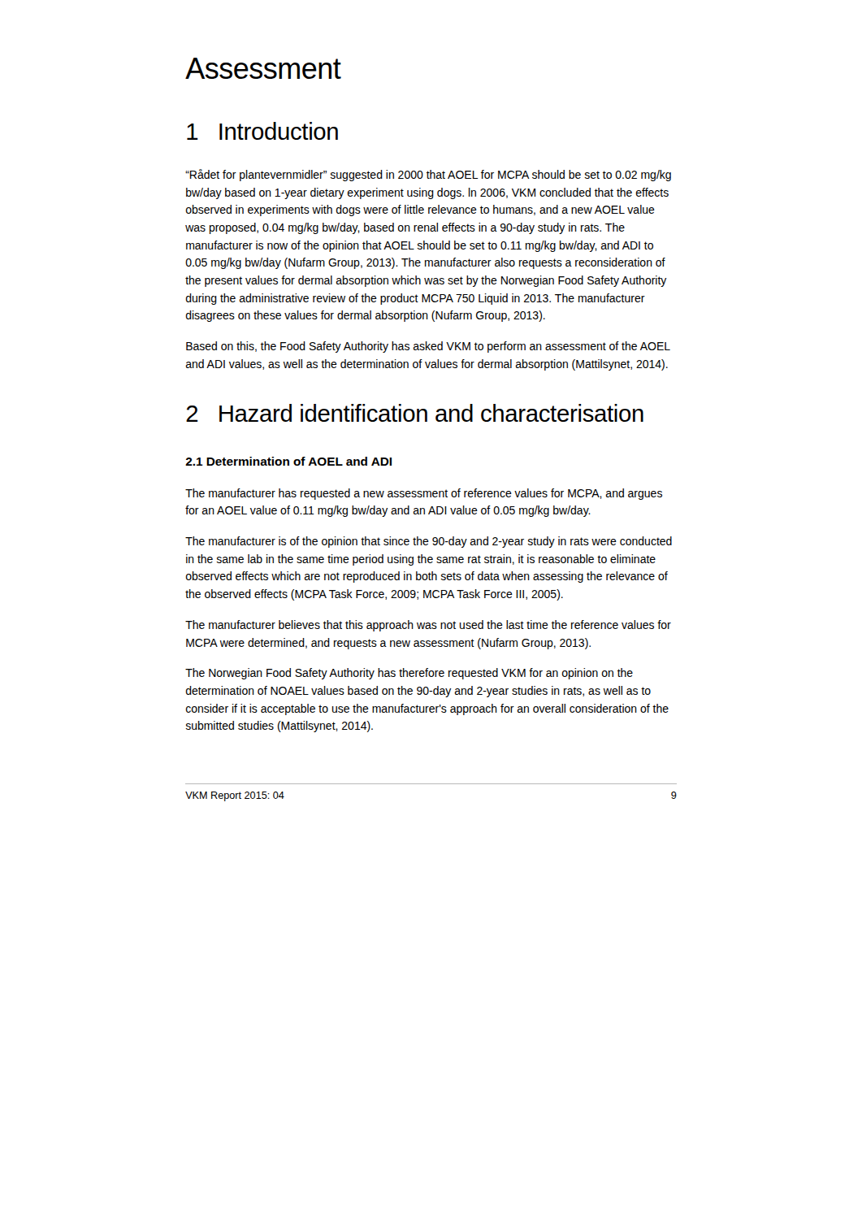Assessment
1 Introduction
“Rådet for plantevernmidler” suggested in 2000 that AOEL for MCPA should be set to 0.02 mg/kg bw/day based on 1-year dietary experiment using dogs. ln 2006, VKM concluded that the effects observed in experiments with dogs were of little relevance to humans, and a new AOEL value was proposed, 0.04 mg/kg bw/day, based on renal effects in a 90-day study in rats. The manufacturer is now of the opinion that AOEL should be set to 0.11 mg/kg bw/day, and ADI to 0.05 mg/kg bw/day (Nufarm Group, 2013). The manufacturer also requests a reconsideration of the present values for dermal absorption which was set by the Norwegian Food Safety Authority during the administrative review of the product MCPA 750 Liquid in 2013. The manufacturer disagrees on these values for dermal absorption (Nufarm Group, 2013).
Based on this, the Food Safety Authority has asked VKM to perform an assessment of the AOEL and ADI values, as well as the determination of values for dermal absorption (Mattilsynet, 2014).
2 Hazard identification and characterisation
2.1 Determination of AOEL and ADI
The manufacturer has requested a new assessment of reference values for MCPA, and argues for an AOEL value of 0.11 mg/kg bw/day and an ADI value of 0.05 mg/kg bw/day.
The manufacturer is of the opinion that since the 90-day and 2-year study in rats were conducted in the same lab in the same time period using the same rat strain, it is reasonable to eliminate observed effects which are not reproduced in both sets of data when assessing the relevance of the observed effects (MCPA Task Force, 2009; MCPA Task Force III, 2005).
The manufacturer believes that this approach was not used the last time the reference values for MCPA were determined, and requests a new assessment (Nufarm Group, 2013).
The Norwegian Food Safety Authority has therefore requested VKM for an opinion on the determination of NOAEL values based on the 90-day and 2-year studies in rats, as well as to consider if it is acceptable to use the manufacturer's approach for an overall consideration of the submitted studies (Mattilsynet, 2014).
VKM Report 2015: 04 9